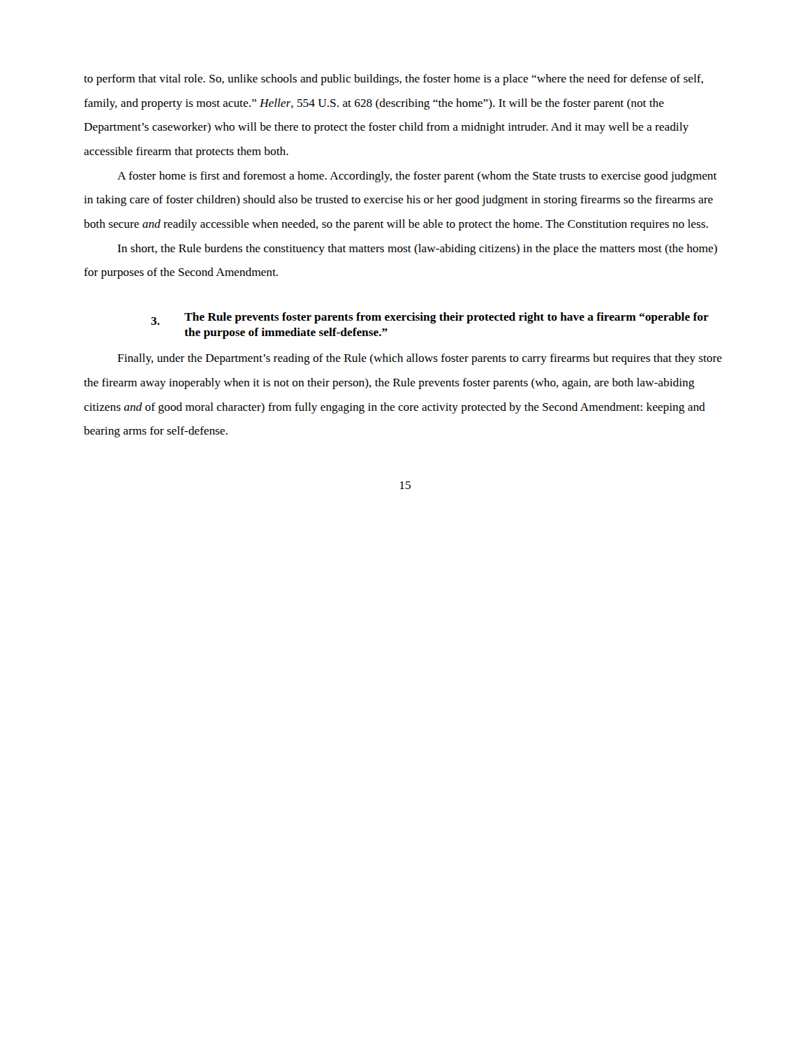to perform that vital role. So, unlike schools and public buildings, the foster home is a place “where the need for defense of self, family, and property is most acute.” Heller, 554 U.S. at 628 (describing “the home”). It will be the foster parent (not the Department’s caseworker) who will be there to protect the foster child from a midnight intruder. And it may well be a readily accessible firearm that protects them both.
A foster home is first and foremost a home. Accordingly, the foster parent (whom the State trusts to exercise good judgment in taking care of foster children) should also be trusted to exercise his or her good judgment in storing firearms so the firearms are both secure and readily accessible when needed, so the parent will be able to protect the home. The Constitution requires no less.
In short, the Rule burdens the constituency that matters most (law-abiding citizens) in the place the matters most (the home) for purposes of the Second Amendment.
3.
The Rule prevents foster parents from exercising their protected right to have a firearm “operable for the purpose of immediate self-defense.”
Finally, under the Department’s reading of the Rule (which allows foster parents to carry firearms but requires that they store the firearm away inoperably when it is not on their person), the Rule prevents foster parents (who, again, are both law-abiding citizens and of good moral character) from fully engaging in the core activity protected by the Second Amendment: keeping and bearing arms for self-defense.
15